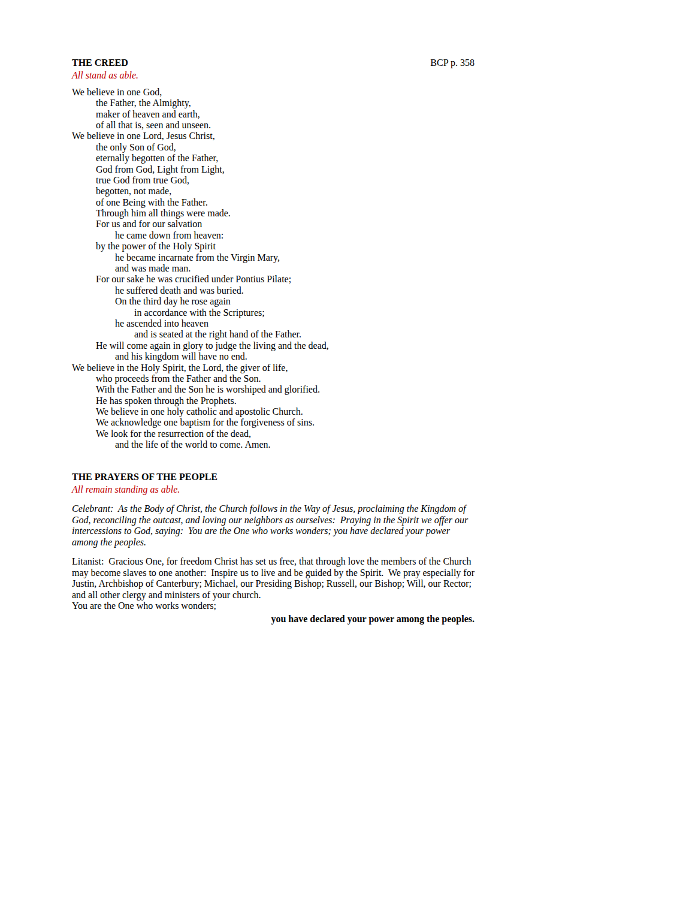THE CREED BCP p. 358
All stand as able.
We believe in one God,
the Father, the Almighty,
maker of heaven and earth,
of all that is, seen and unseen.
We believe in one Lord, Jesus Christ,
the only Son of God,
eternally begotten of the Father,
God from God, Light from Light,
true God from true God,
begotten, not made,
of one Being with the Father.
Through him all things were made.
For us and for our salvation
he came down from heaven:
by the power of the Holy Spirit
he became incarnate from the Virgin Mary,
and was made man.
For our sake he was crucified under Pontius Pilate;
he suffered death and was buried.
On the third day he rose again
in accordance with the Scriptures;
he ascended into heaven
and is seated at the right hand of the Father.
He will come again in glory to judge the living and the dead,
and his kingdom will have no end.
We believe in the Holy Spirit, the Lord, the giver of life,
who proceeds from the Father and the Son.
With the Father and the Son he is worshiped and glorified.
He has spoken through the Prophets.
We believe in one holy catholic and apostolic Church.
We acknowledge one baptism for the forgiveness of sins.
We look for the resurrection of the dead,
and the life of the world to come. Amen.
The Prayers of the People
All remain standing as able.
Celebrant: As the Body of Christ, the Church follows in the Way of Jesus, proclaiming the Kingdom of God, reconciling the outcast, and loving our neighbors as ourselves: Praying in the Spirit we offer our intercessions to God, saying: You are the One who works wonders; you have declared your power among the peoples.
Litanist: Gracious One, for freedom Christ has set us free, that through love the members of the Church may become slaves to one another: Inspire us to live and be guided by the Spirit. We pray especially for Justin, Archbishop of Canterbury; Michael, our Presiding Bishop; Russell, our Bishop; Will, our Rector; and all other clergy and ministers of your church.
You are the One who works wonders;
you have declared your power among the peoples.